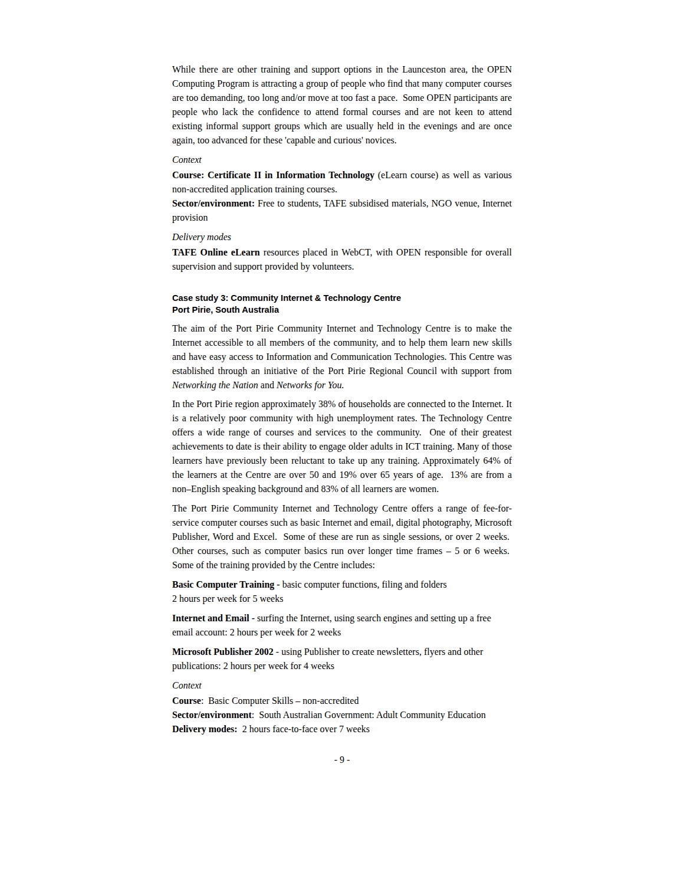While there are other training and support options in the Launceston area, the OPEN Computing Program is attracting a group of people who find that many computer courses are too demanding, too long and/or move at too fast a pace. Some OPEN participants are people who lack the confidence to attend formal courses and are not keen to attend existing informal support groups which are usually held in the evenings and are once again, too advanced for these 'capable and curious' novices.
Context
Course: Certificate II in Information Technology (eLearn course) as well as various non-accredited application training courses.
Sector/environment: Free to students, TAFE subsidised materials, NGO venue, Internet provision
Delivery modes
TAFE Online eLearn resources placed in WebCT, with OPEN responsible for overall supervision and support provided by volunteers.
Case study 3: Community Internet & Technology Centre
Port Pirie, South Australia
The aim of the Port Pirie Community Internet and Technology Centre is to make the Internet accessible to all members of the community, and to help them learn new skills and have easy access to Information and Communication Technologies. This Centre was established through an initiative of the Port Pirie Regional Council with support from Networking the Nation and Networks for You.
In the Port Pirie region approximately 38% of households are connected to the Internet. It is a relatively poor community with high unemployment rates. The Technology Centre offers a wide range of courses and services to the community. One of their greatest achievements to date is their ability to engage older adults in ICT training. Many of those learners have previously been reluctant to take up any training. Approximately 64% of the learners at the Centre are over 50 and 19% over 65 years of age. 13% are from a non–English speaking background and 83% of all learners are women.
The Port Pirie Community Internet and Technology Centre offers a range of fee-for-service computer courses such as basic Internet and email, digital photography, Microsoft Publisher, Word and Excel. Some of these are run as single sessions, or over 2 weeks. Other courses, such as computer basics run over longer time frames – 5 or 6 weeks. Some of the training provided by the Centre includes:
Basic Computer Training - basic computer functions, filing and folders
2 hours per week for 5 weeks
Internet and Email - surfing the Internet, using search engines and setting up a free
email account: 2 hours per week for 2 weeks
Microsoft Publisher 2002 - using Publisher to create newsletters, flyers and other
publications: 2 hours per week for 4 weeks
Context
Course: Basic Computer Skills – non-accredited
Sector/environment: South Australian Government: Adult Community Education
Delivery modes: 2 hours face-to-face over 7 weeks
- 9 -